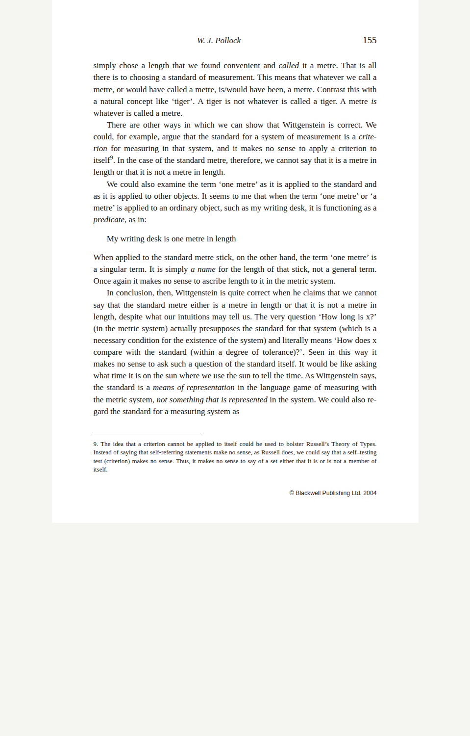W. J. Pollock 155
simply chose a length that we found convenient and called it a metre. That is all there is to choosing a standard of measurement. This means that whatever we call a metre, or would have called a metre, is/would have been, a metre. Contrast this with a natural concept like ‘tiger’. A tiger is not whatever is called a tiger. A metre is whatever is called a metre.
There are other ways in which we can show that Wittgenstein is correct. We could, for example, argue that the standard for a system of measurement is a criterion for measuring in that system, and it makes no sense to apply a criterion to itself9. In the case of the standard metre, therefore, we cannot say that it is a metre in length or that it is not a metre in length.
We could also examine the term ‘one metre’ as it is applied to the standard and as it is applied to other objects. It seems to me that when the term ‘one metre’ or ‘a metre’ is applied to an ordinary object, such as my writing desk, it is functioning as a predicate, as in:
My writing desk is one metre in length
When applied to the standard metre stick, on the other hand, the term ‘one metre’ is a singular term. It is simply a name for the length of that stick, not a general term. Once again it makes no sense to ascribe length to it in the metric system.
In conclusion, then, Wittgenstein is quite correct when he claims that we cannot say that the standard metre either is a metre in length or that it is not a metre in length, despite what our intuitions may tell us. The very question ‘How long is x?’ (in the metric system) actually presupposes the standard for that system (which is a necessary condition for the existence of the system) and literally means ‘How does x compare with the standard (within a degree of tolerance)?’. Seen in this way it makes no sense to ask such a question of the standard itself. It would be like asking what time it is on the sun where we use the sun to tell the time. As Wittgenstein says, the standard is a means of representation in the language game of measuring with the metric system, not something that is represented in the system. We could also regard the standard for a measuring system as
9. The idea that a criterion cannot be applied to itself could be used to bolster Russell’s Theory of Types. Instead of saying that self-referring statements make no sense, as Russell does, we could say that a self–testing test (criterion) makes no sense. Thus, it makes no sense to say of a set either that it is or is not a member of itself.
© Blackwell Publishing Ltd. 2004